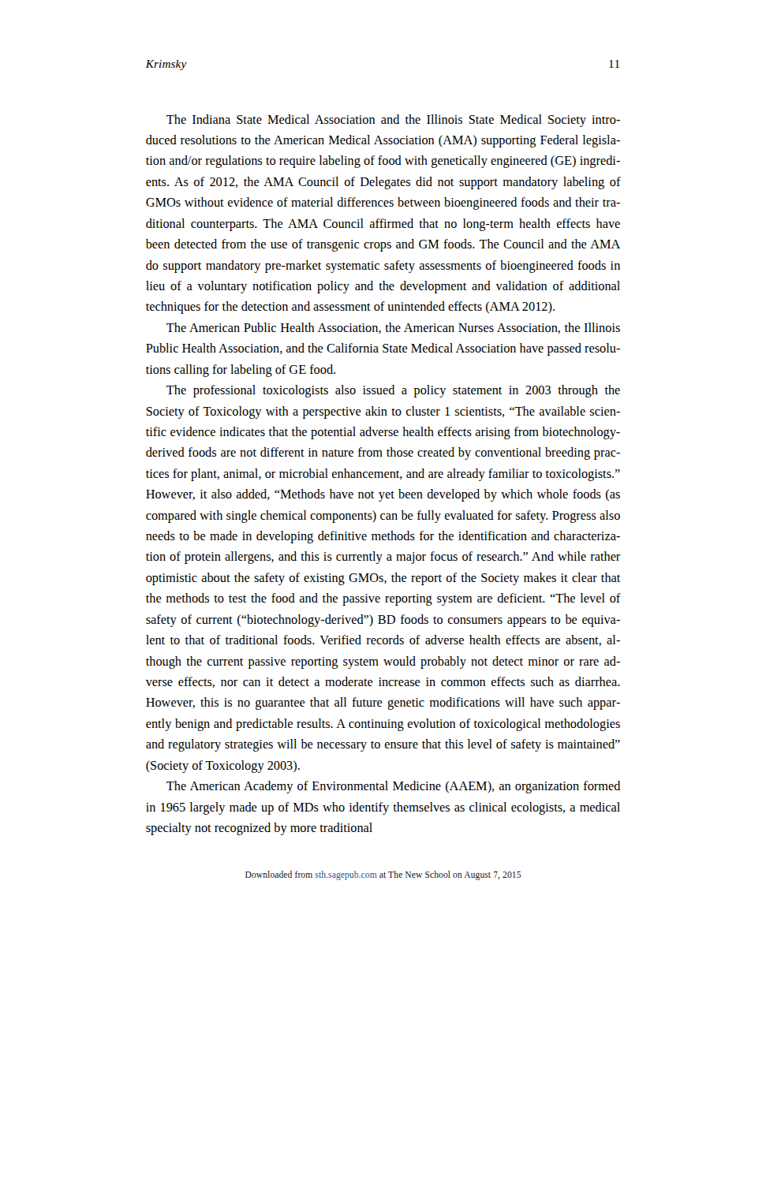Krimsky 11
The Indiana State Medical Association and the Illinois State Medical Society introduced resolutions to the American Medical Association (AMA) supporting Federal legislation and/or regulations to require labeling of food with genetically engineered (GE) ingredients. As of 2012, the AMA Council of Delegates did not support mandatory labeling of GMOs without evidence of material differences between bioengineered foods and their traditional counterparts. The AMA Council affirmed that no long-term health effects have been detected from the use of transgenic crops and GM foods. The Council and the AMA do support mandatory pre-market systematic safety assessments of bioengineered foods in lieu of a voluntary notification policy and the development and validation of additional techniques for the detection and assessment of unintended effects (AMA 2012).
The American Public Health Association, the American Nurses Association, the Illinois Public Health Association, and the California State Medical Association have passed resolutions calling for labeling of GE food.
The professional toxicologists also issued a policy statement in 2003 through the Society of Toxicology with a perspective akin to cluster 1 scientists, “The available scientific evidence indicates that the potential adverse health effects arising from biotechnology-derived foods are not different in nature from those created by conventional breeding practices for plant, animal, or microbial enhancement, and are already familiar to toxicologists.” However, it also added, “Methods have not yet been developed by which whole foods (as compared with single chemical components) can be fully evaluated for safety. Progress also needs to be made in developing definitive methods for the identification and characterization of protein allergens, and this is currently a major focus of research.” And while rather optimistic about the safety of existing GMOs, the report of the Society makes it clear that the methods to test the food and the passive reporting system are deficient. “The level of safety of current (“biotechnology-derived”) BD foods to consumers appears to be equivalent to that of traditional foods. Verified records of adverse health effects are absent, although the current passive reporting system would probably not detect minor or rare adverse effects, nor can it detect a moderate increase in common effects such as diarrhea. However, this is no guarantee that all future genetic modifications will have such apparently benign and predictable results. A continuing evolution of toxicological methodologies and regulatory strategies will be necessary to ensure that this level of safety is maintained” (Society of Toxicology 2003).
The American Academy of Environmental Medicine (AAEM), an organization formed in 1965 largely made up of MDs who identify themselves as clinical ecologists, a medical specialty not recognized by more traditional
Downloaded from sth.sagepub.com at The New School on August 7, 2015